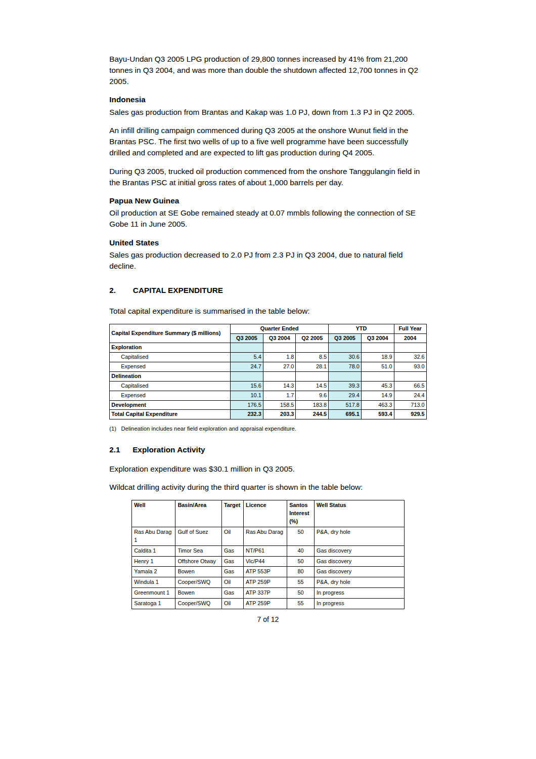Bayu-Undan Q3 2005 LPG production of 29,800 tonnes increased by 41% from 21,200 tonnes in Q3 2004, and was more than double the shutdown affected 12,700 tonnes in Q2 2005.
Indonesia
Sales gas production from Brantas and Kakap was 1.0 PJ, down from 1.3 PJ in Q2 2005.
An infill drilling campaign commenced during Q3 2005 at the onshore Wunut field in the Brantas PSC. The first two wells of up to a five well programme have been successfully drilled and completed and are expected to lift gas production during Q4 2005.
During Q3 2005, trucked oil production commenced from the onshore Tanggulangin field in the Brantas PSC at initial gross rates of about 1,000 barrels per day.
Papua New Guinea
Oil production at SE Gobe remained steady at 0.07 mmbls following the connection of SE Gobe 11 in June 2005.
United States
Sales gas production decreased to 2.0 PJ from 2.3 PJ in Q3 2004, due to natural field decline.
2. CAPITAL EXPENDITURE
Total capital expenditure is summarised in the table below:
| Capital Expenditure Summary ($ millions) | Quarter Ended | YTD | Full Year |
| --- | --- | --- | --- |
| Q3 2005 | Q3 2004 | Q2 2005 | Q3 2005 | Q3 2004 | 2004 |
| Exploration | | | | | | |
| Capitalised | 5.4 | 1.8 | 8.5 | 30.6 | 18.9 | 32.6 |
| Expensed | 24.7 | 27.0 | 28.1 | 78.0 | 51.0 | 93.0 |
| Delineation | | | | | | |
| Capitalised | 15.6 | 14.3 | 14.5 | 39.3 | 45.3 | 66.5 |
| Expensed | 10.1 | 1.7 | 9.6 | 29.4 | 14.9 | 24.4 |
| Development | 176.5 | 158.5 | 183.8 | 517.8 | 463.3 | 713.0 |
| Total Capital Expenditure | 232.3 | 203.3 | 244.5 | 695.1 | 593.4 | 929.5 |
(1) Delineation includes near field exploration and appraisal expenditure.
2.1 Exploration Activity
Exploration expenditure was $30.1 million in Q3 2005.
Wildcat drilling activity during the third quarter is shown in the table below:
| Well | Basin/Area | Target | Licence | Santos Interest (%) | Well Status |
| --- | --- | --- | --- | --- | --- |
| Ras Abu Darag 1 | Gulf of Suez | Oil | Ras Abu Darag | 50 | P&A, dry hole |
| Caldita 1 | Timor Sea | Gas | NT/P61 | 40 | Gas discovery |
| Henry 1 | Offshore Otway | Gas | Vic/P44 | 50 | Gas discovery |
| Yamala 2 | Bowen | Gas | ATP 553P | 80 | Gas discovery |
| Windula 1 | Cooper/SWQ | Oil | ATP 259P | 55 | P&A, dry hole |
| Greenmount 1 | Bowen | Gas | ATP 337P | 50 | In progress |
| Saratoga 1 | Cooper/SWQ | Oil | ATP 259P | 55 | In progress |
7 of 12